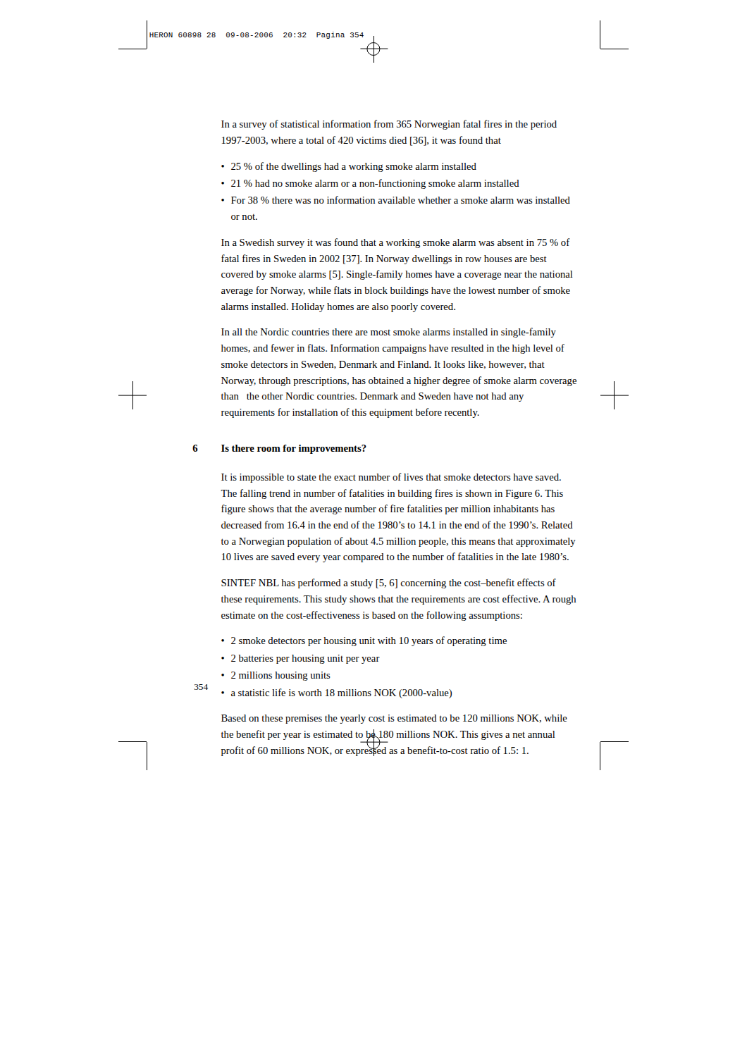HERON 60898 28 09-08-2006 20:32 Pagina 354
In a survey of statistical information from 365 Norwegian fatal fires in the period 1997-2003, where a total of 420 victims died [36], it was found that
25 % of the dwellings had a working smoke alarm installed
21 % had no smoke alarm or a non-functioning smoke alarm installed
For 38 % there was no information available whether a smoke alarm was installed or not.
In a Swedish survey it was found that a working smoke alarm was absent in 75 % of fatal fires in Sweden in 2002 [37]. In Norway dwellings in row houses are best covered by smoke alarms [5]. Single-family homes have a coverage near the national average for Norway, while flats in block buildings have the lowest number of smoke alarms installed. Holiday homes are also poorly covered.
In all the Nordic countries there are most smoke alarms installed in single-family homes, and fewer in flats. Information campaigns have resulted in the high level of smoke detectors in Sweden, Denmark and Finland. It looks like, however, that Norway, through prescriptions, has obtained a higher degree of smoke alarm coverage than the other Nordic countries. Denmark and Sweden have not had any requirements for installation of this equipment before recently.
6 Is there room for improvements?
It is impossible to state the exact number of lives that smoke detectors have saved. The falling trend in number of fatalities in building fires is shown in Figure 6. This figure shows that the average number of fire fatalities per million inhabitants has decreased from 16.4 in the end of the 1980’s to 14.1 in the end of the 1990’s. Related to a Norwegian population of about 4.5 million people, this means that approximately 10 lives are saved every year compared to the number of fatalities in the late 1980’s.
SINTEF NBL has performed a study [5, 6] concerning the cost–benefit effects of these requirements. This study shows that the requirements are cost effective. A rough estimate on the cost-effectiveness is based on the following assumptions:
2 smoke detectors per housing unit with 10 years of operating time
2 batteries per housing unit per year
2 millions housing units
a statistic life is worth 18 millions NOK (2000-value)
Based on these premises the yearly cost is estimated to be 120 millions NOK, while the benefit per year is estimated to be 180 millions NOK. This gives a net annual profit of 60 millions NOK, or expressed as a benefit-to-cost ratio of 1.5: 1.
354